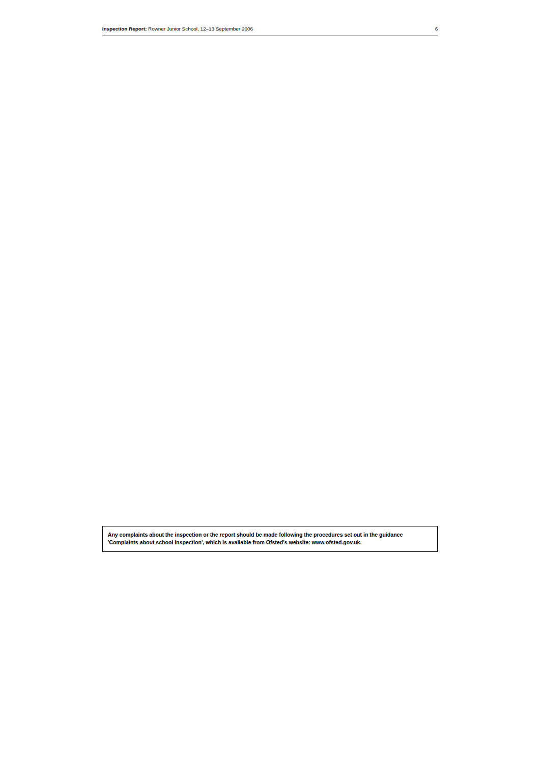Inspection Report: Rowner Junior School, 12–13 September 2006
6
Any complaints about the inspection or the report should be made following the procedures set out in the guidance 'Complaints about school inspection', which is available from Ofsted’s website: www.ofsted.gov.uk.